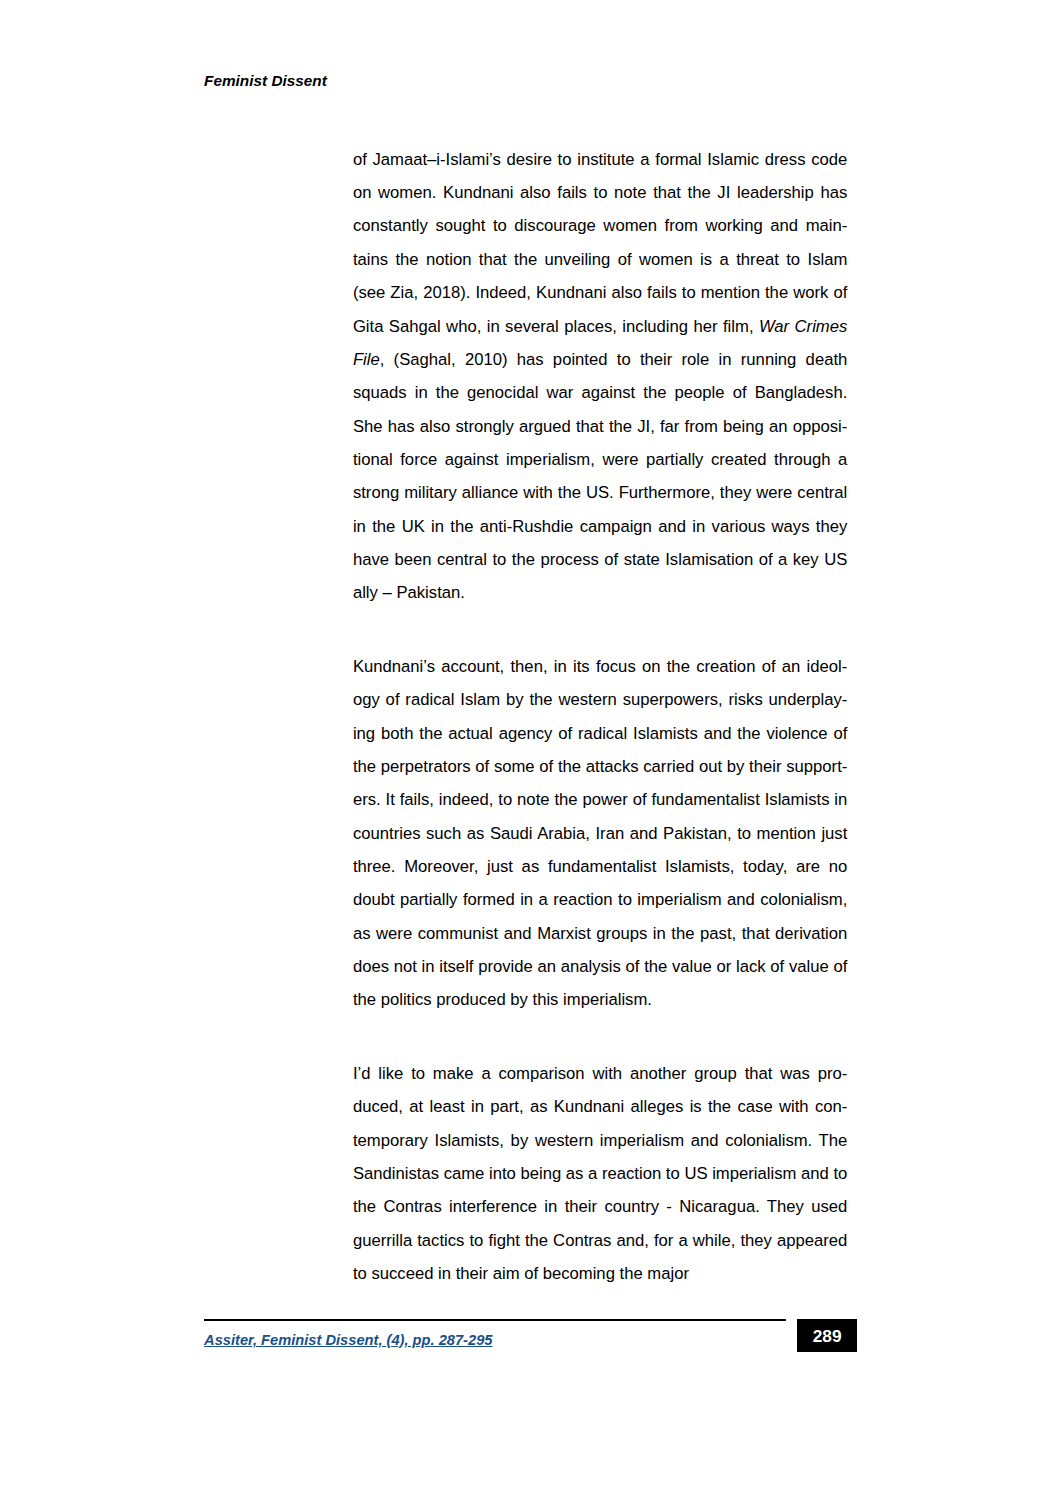Feminist Dissent
of Jamaat–i-Islami’s desire to institute a formal Islamic dress code on women. Kundnani also fails to note that the JI leadership has constantly sought to discourage women from working and maintains the notion that the unveiling of women is a threat to Islam (see Zia, 2018). Indeed, Kundnani also fails to mention the work of Gita Sahgal who, in several places, including her film, War Crimes File, (Saghal, 2010) has pointed to their role in running death squads in the genocidal war against the people of Bangladesh. She has also strongly argued that the JI, far from being an oppositional force against imperialism, were partially created through a strong military alliance with the US. Furthermore, they were central in the UK in the anti-Rushdie campaign and in various ways they have been central to the process of state Islamisation of a key US ally – Pakistan.
Kundnani’s account, then, in its focus on the creation of an ideology of radical Islam by the western superpowers, risks underplaying both the actual agency of radical Islamists and the violence of the perpetrators of some of the attacks carried out by their supporters. It fails, indeed, to note the power of fundamentalist Islamists in countries such as Saudi Arabia, Iran and Pakistan, to mention just three. Moreover, just as fundamentalist Islamists, today, are no doubt partially formed in a reaction to imperialism and colonialism, as were communist and Marxist groups in the past, that derivation does not in itself provide an analysis of the value or lack of value of the politics produced by this imperialism.
I’d like to make a comparison with another group that was produced, at least in part, as Kundnani alleges is the case with contemporary Islamists, by western imperialism and colonialism. The Sandinistas came into being as a reaction to US imperialism and to the Contras interference in their country - Nicaragua. They used guerrilla tactics to fight the Contras and, for a while, they appeared to succeed in their aim of becoming the major
Assiter, Feminist Dissent, (4), pp. 287-295
289